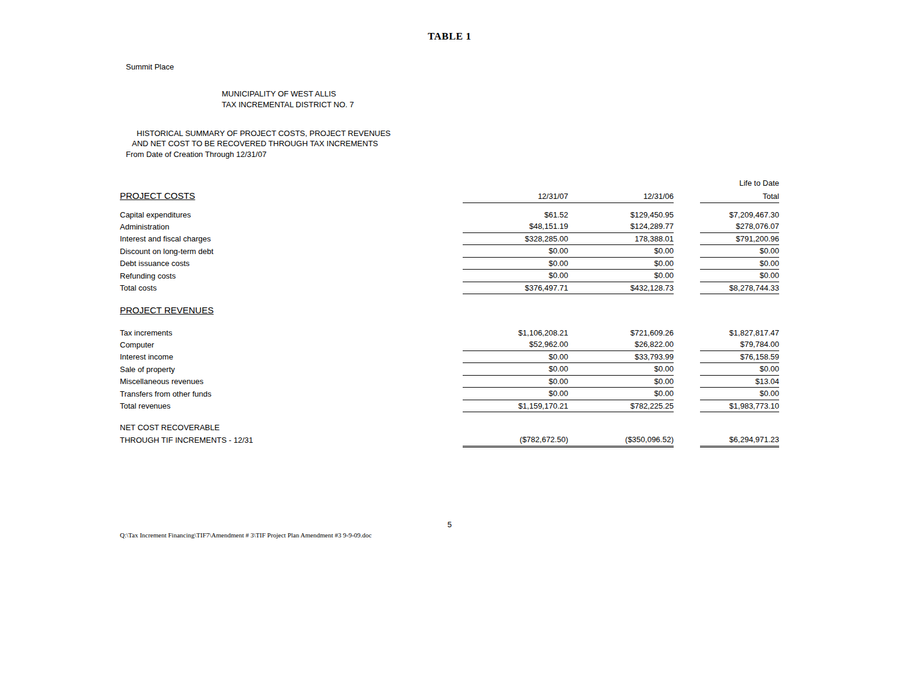TABLE 1
Summit Place
MUNICIPALITY OF WEST ALLIS
TAX INCREMENTAL DISTRICT NO. 7
HISTORICAL SUMMARY OF PROJECT COSTS, PROJECT REVENUES
AND NET COST TO BE RECOVERED THROUGH TAX INCREMENTS
From Date of Creation Through 12/31/07
| | | | | Life to Date |
| PROJECT COSTS | 12/31/07 | 12/31/06 | | Total |
| Capital expenditures | $61.52 | $129,450.95 | | $7,209,467.30 |
| Administration | $48,151.19 | $124,289.77 | | $278,076.07 |
| Interest and fiscal charges | $328,285.00 | 178,388.01 | | $791,200.96 |
| Discount on long-term debt | $0.00 | $0.00 | | $0.00 |
| Debt issuance costs | $0.00 | $0.00 | | $0.00 |
| Refunding costs | $0.00 | $0.00 | | $0.00 |
| Total costs | $376,497.71 | $432,128.73 | | $8,278,744.33 |
| PROJECT REVENUES | | | | |
| Tax increments | $1,106,208.21 | $721,609.26 | | $1,827,817.47 |
| Computer | $52,962.00 | $26,822.00 | | $79,784.00 |
| Interest income | $0.00 | $33,793.99 | | $76,158.59 |
| Sale of property | $0.00 | $0.00 | | $0.00 |
| Miscellaneous revenues | $0.00 | $0.00 | | $13.04 |
| Transfers from other funds | $0.00 | $0.00 | | $0.00 |
| Total revenues | $1,159,170.21 | $782,225.25 | | $1,983,773.10 |
| NET COST RECOVERABLE | | | | |
| THROUGH TIF INCREMENTS - 12/31 | ($782,672.50) | ($350,096.52) | | $6,294,971.23 |
5
Q:\Tax Increment Financing\TIF7\Amendment # 3\TIF Project Plan Amendment #3 9-9-09.doc